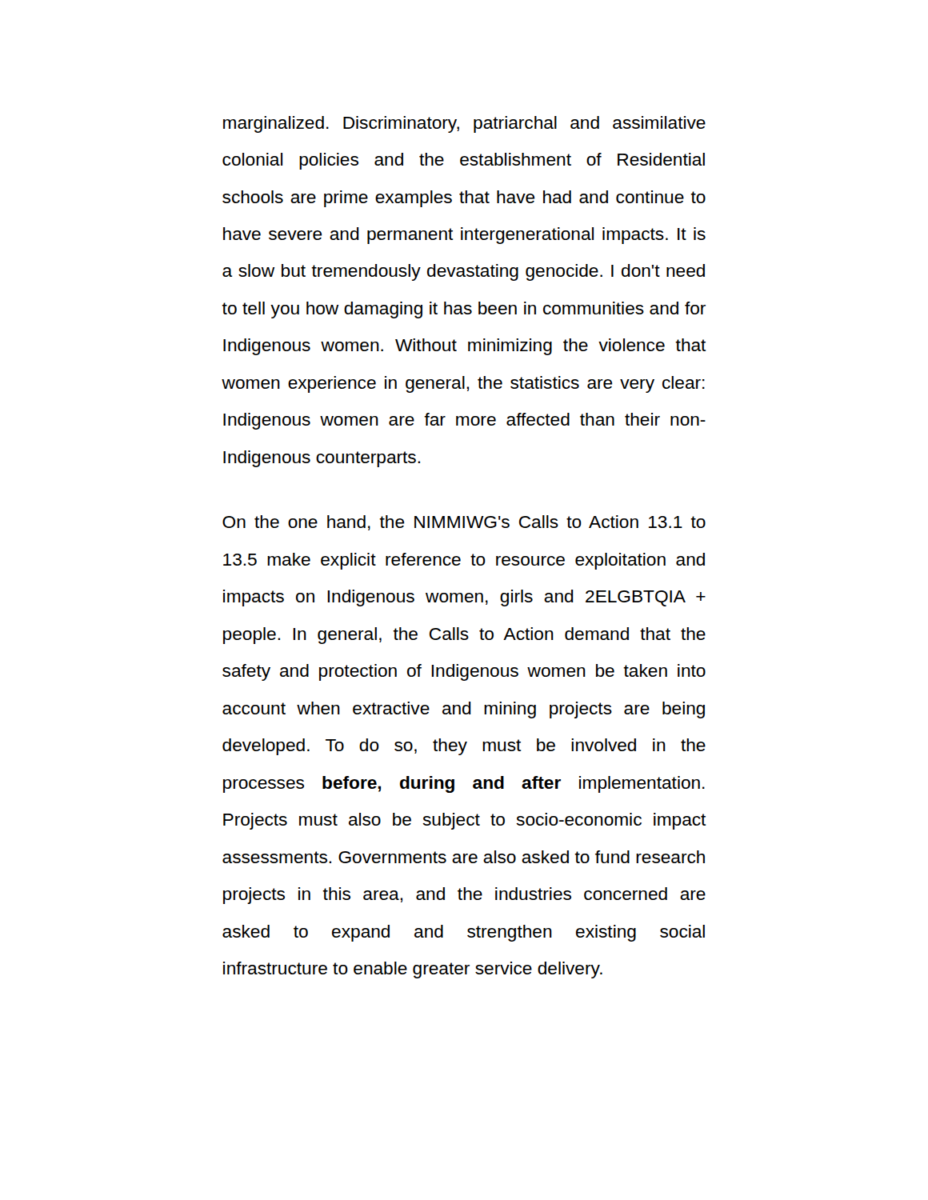marginalized. Discriminatory, patriarchal and assimilative colonial policies and the establishment of Residential schools are prime examples that have had and continue to have severe and permanent intergenerational impacts. It is a slow but tremendously devastating genocide. I don't need to tell you how damaging it has been in communities and for Indigenous women. Without minimizing the violence that women experience in general, the statistics are very clear: Indigenous women are far more affected than their non-Indigenous counterparts.
On the one hand, the NIMMIWG's Calls to Action 13.1 to 13.5 make explicit reference to resource exploitation and impacts on Indigenous women, girls and 2ELGBTQIA + people. In general, the Calls to Action demand that the safety and protection of Indigenous women be taken into account when extractive and mining projects are being developed. To do so, they must be involved in the processes before, during and after implementation. Projects must also be subject to socio-economic impact assessments. Governments are also asked to fund research projects in this area, and the industries concerned are asked to expand and strengthen existing social infrastructure to enable greater service delivery.